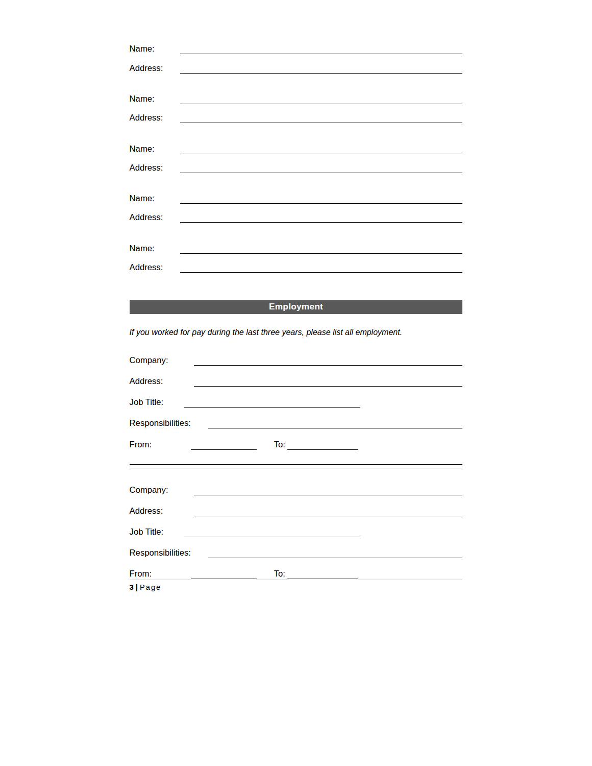Name:
Address:
Name:
Address:
Name:
Address:
Name:
Address:
Name:
Address:
Employment
If you worked for pay during the last three years, please list all employment.
Company:
Address:
Job Title:
Responsibilities:
From: To:
Company:
Address:
Job Title:
Responsibilities:
From: To:
3 | Page